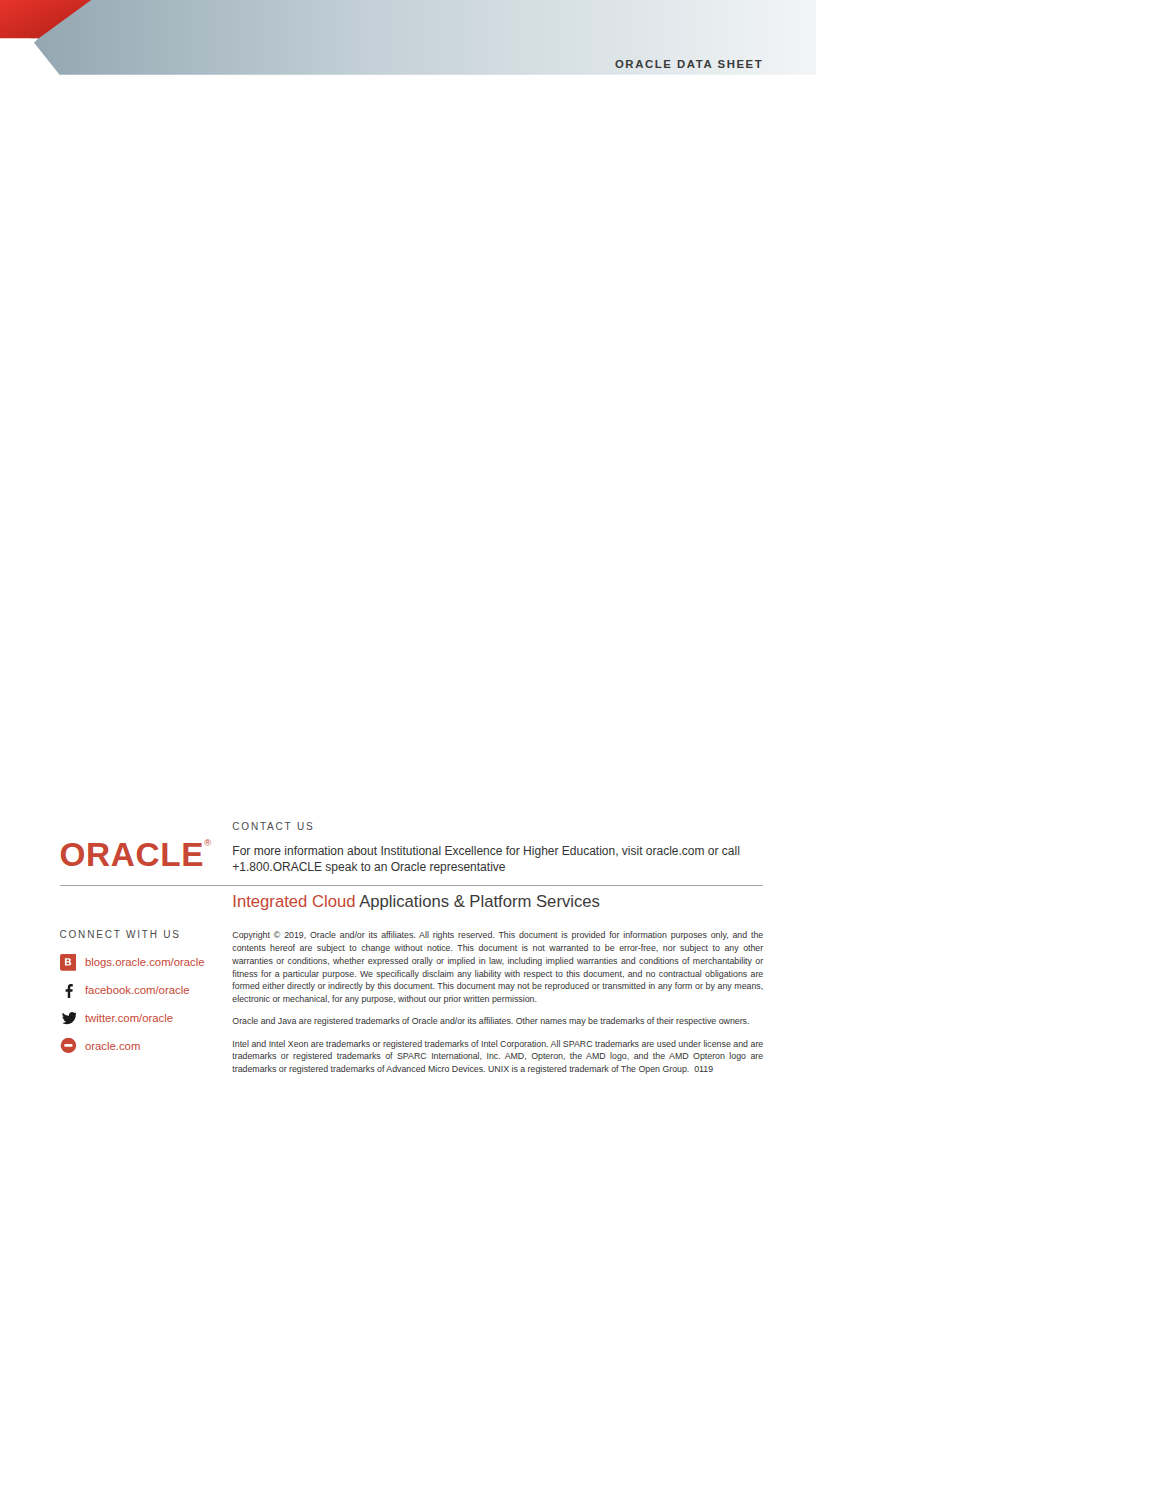ORACLE DATA SHEET
ORACLE®
CONTACT US
For more information about Institutional Excellence for Higher Education, visit oracle.com or call +1.800.ORACLE speak to an Oracle representative
Integrated Cloud Applications & Platform Services
CONNECT WITH US
blogs.oracle.com/oracle
facebook.com/oracle
twitter.com/oracle
oracle.com
Copyright © 2019, Oracle and/or its affiliates. All rights reserved. This document is provided for information purposes only, and the contents hereof are subject to change without notice. This document is not warranted to be error-free, nor subject to any other warranties or conditions, whether expressed orally or implied in law, including implied warranties and conditions of merchantability or fitness for a particular purpose. We specifically disclaim any liability with respect to this document, and no contractual obligations are formed either directly or indirectly by this document. This document may not be reproduced or transmitted in any form or by any means, electronic or mechanical, for any purpose, without our prior written permission.
Oracle and Java are registered trademarks of Oracle and/or its affiliates. Other names may be trademarks of their respective owners.
Intel and Intel Xeon are trademarks or registered trademarks of Intel Corporation. All SPARC trademarks are used under license and are trademarks or registered trademarks of SPARC International, Inc. AMD, Opteron, the AMD logo, and the AMD Opteron logo are trademarks or registered trademarks of Advanced Micro Devices. UNIX is a registered trademark of The Open Group. 0119